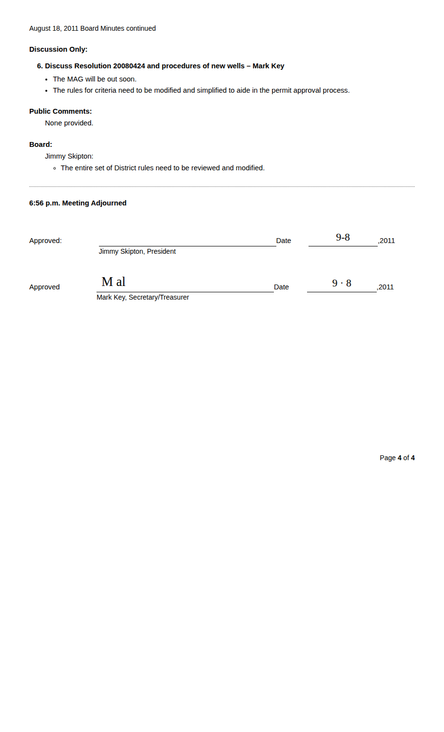August 18, 2011 Board Minutes continued
Discussion Only:
Discuss Resolution 20080424 and procedures of new wells – Mark Key
The MAG will be out soon.
The rules for criteria need to be modified and simplified to aide in the permit approval process.
Public Comments:
None provided.
Board:
Jimmy Skipton:
The entire set of District rules need to be reviewed and modified.
6:56 p.m. Meeting Adjourned
| Approved: | ​ | Date | 9-8 | ,2011 |
| | Jimmy Skipton, President | |
| Approved | M al | Date | 9 · 8 | ,2011 |
| | Mark Key, Secretary/Treasurer | |
Page 4 of 4